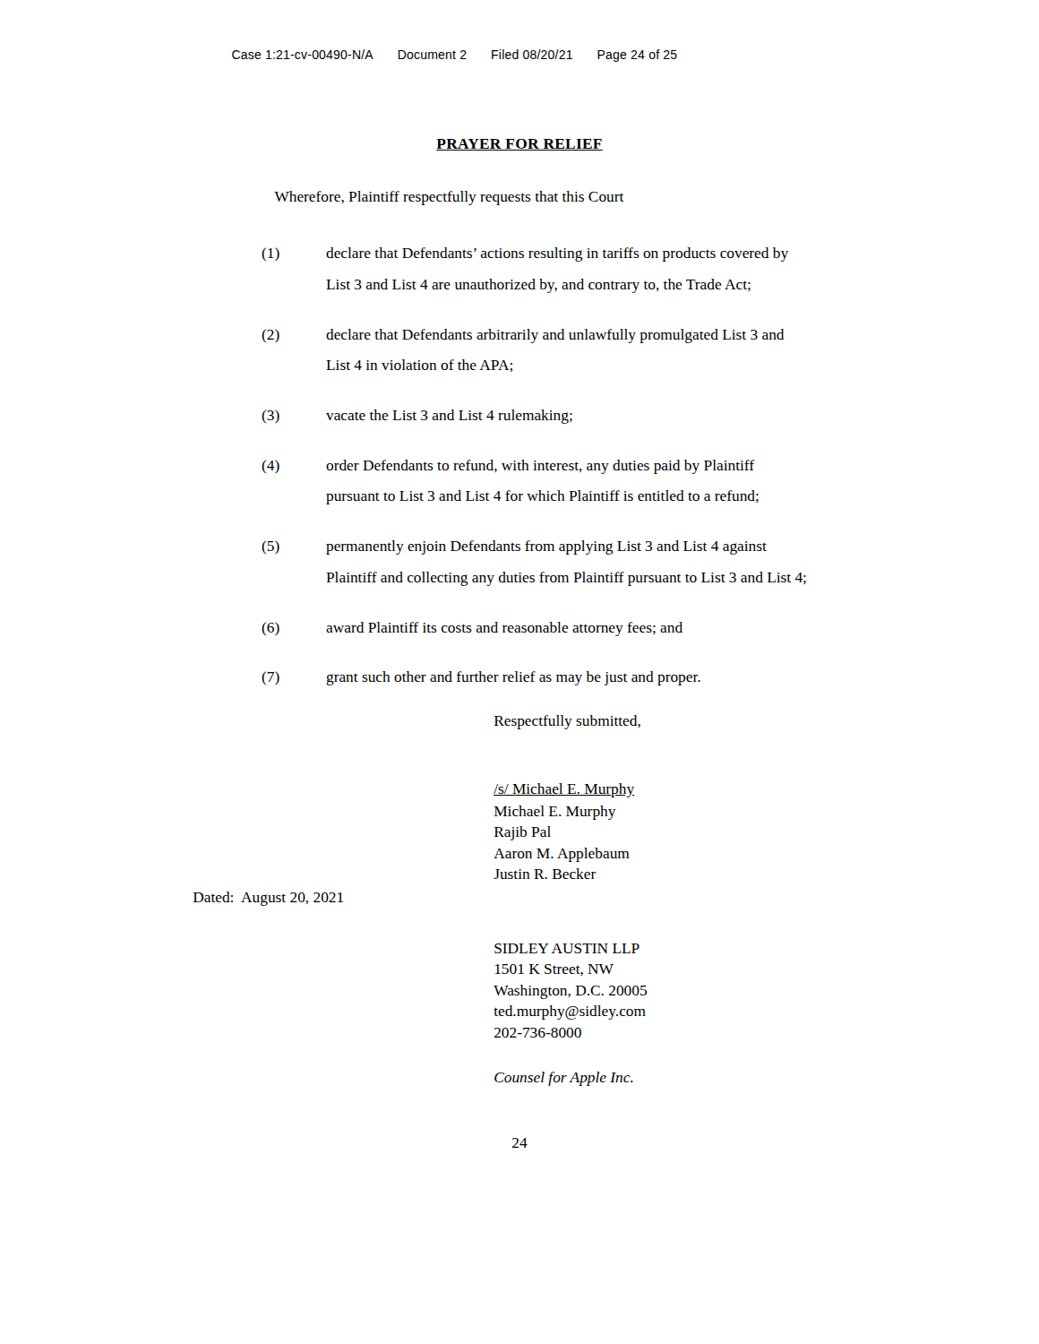Case 1:21-cv-00490-N/A Document 2 Filed 08/20/21 Page 24 of 25
PRAYER FOR RELIEF
Wherefore, Plaintiff respectfully requests that this Court
(1) declare that Defendants’ actions resulting in tariffs on products covered by List 3 and List 4 are unauthorized by, and contrary to, the Trade Act;
(2) declare that Defendants arbitrarily and unlawfully promulgated List 3 and List 4 in violation of the APA;
(3) vacate the List 3 and List 4 rulemaking;
(4) order Defendants to refund, with interest, any duties paid by Plaintiff pursuant to List 3 and List 4 for which Plaintiff is entitled to a refund;
(5) permanently enjoin Defendants from applying List 3 and List 4 against Plaintiff and collecting any duties from Plaintiff pursuant to List 3 and List 4;
(6) award Plaintiff its costs and reasonable attorney fees; and
(7) grant such other and further relief as may be just and proper.
Respectfully submitted,
/s/ Michael E. Murphy
Michael E. Murphy
Rajib Pal
Aaron M. Applebaum
Justin R. Becker
Dated: August 20, 2021
SIDLEY AUSTIN LLP
1501 K Street, NW
Washington, D.C. 20005
ted.murphy@sidley.com
202-736-8000
Counsel for Apple Inc.
24